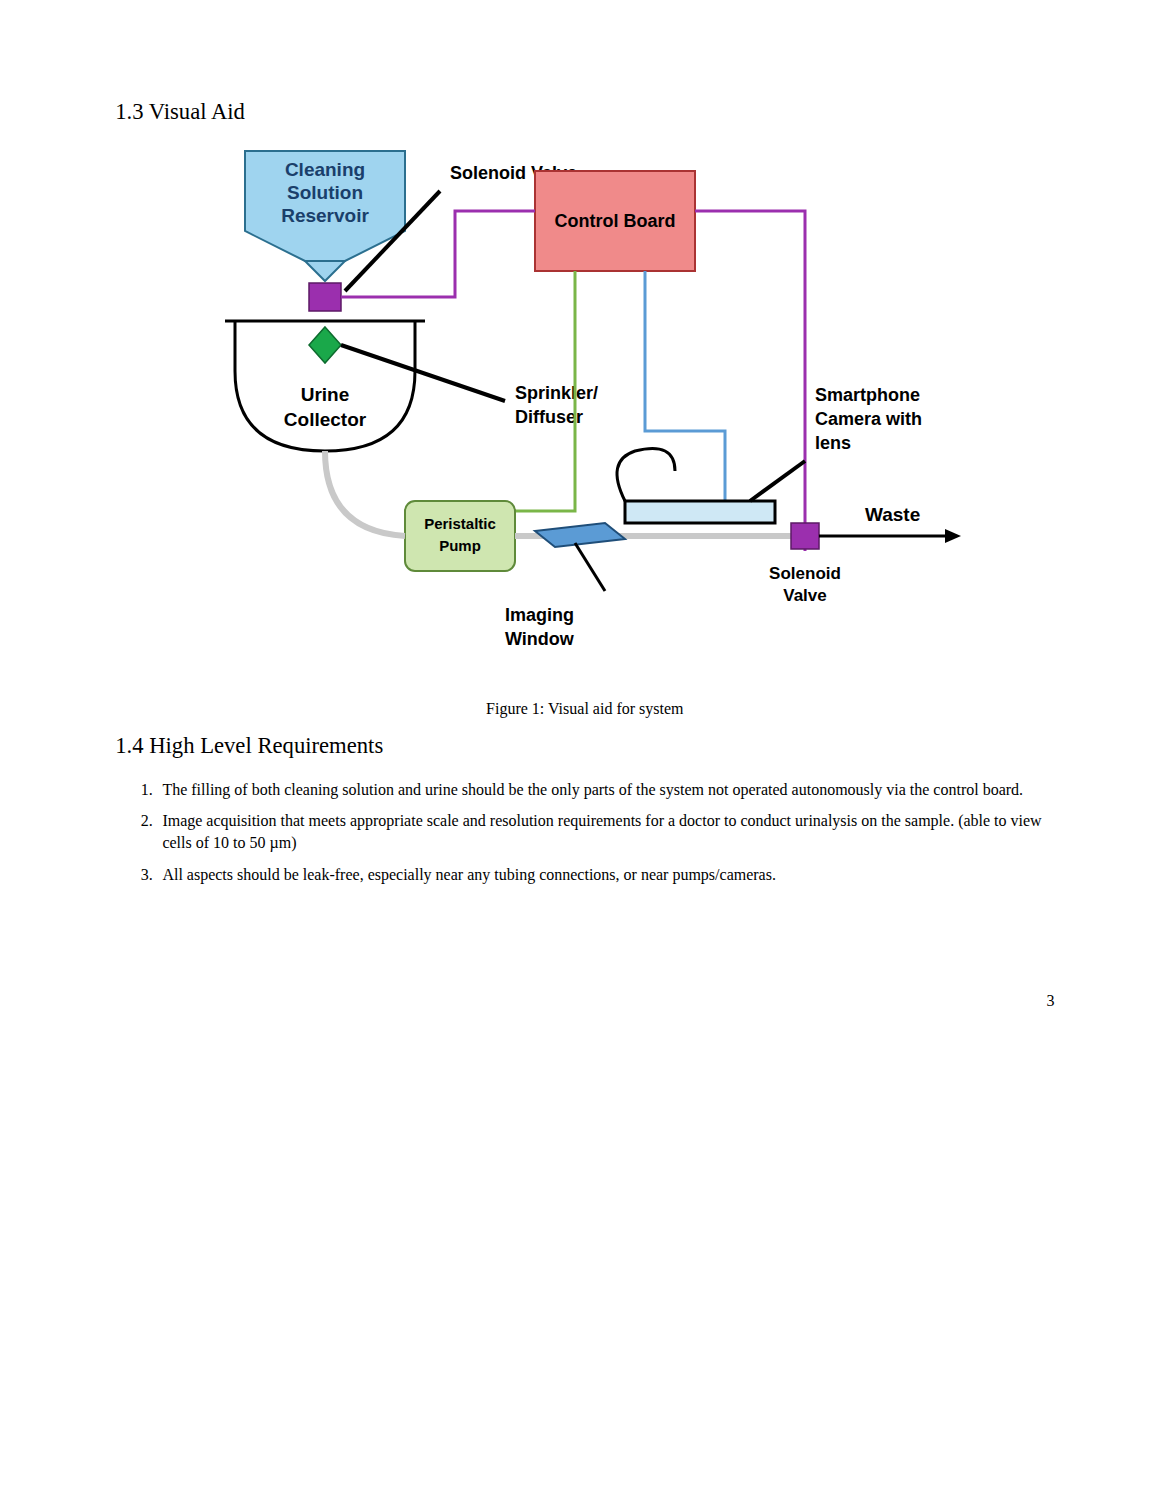1.3 Visual Aid
Cleaning Solution Reservoir Solenoid Valve Urine Collector Sprinkler/ Diffuser Control Board Peristaltic Pump Imaging Window Smartphone Camera with lens Solenoid Valve Waste
Figure 1: Visual aid for system
1.4 High Level Requirements
The filling of both cleaning solution and urine should be the only parts of the system not operated autonomously via the control board.
Image acquisition that meets appropriate scale and resolution requirements for a doctor to conduct urinalysis on the sample. (able to view cells of 10 to 50 µm)
All aspects should be leak-free, especially near any tubing connections, or near pumps/cameras.
3